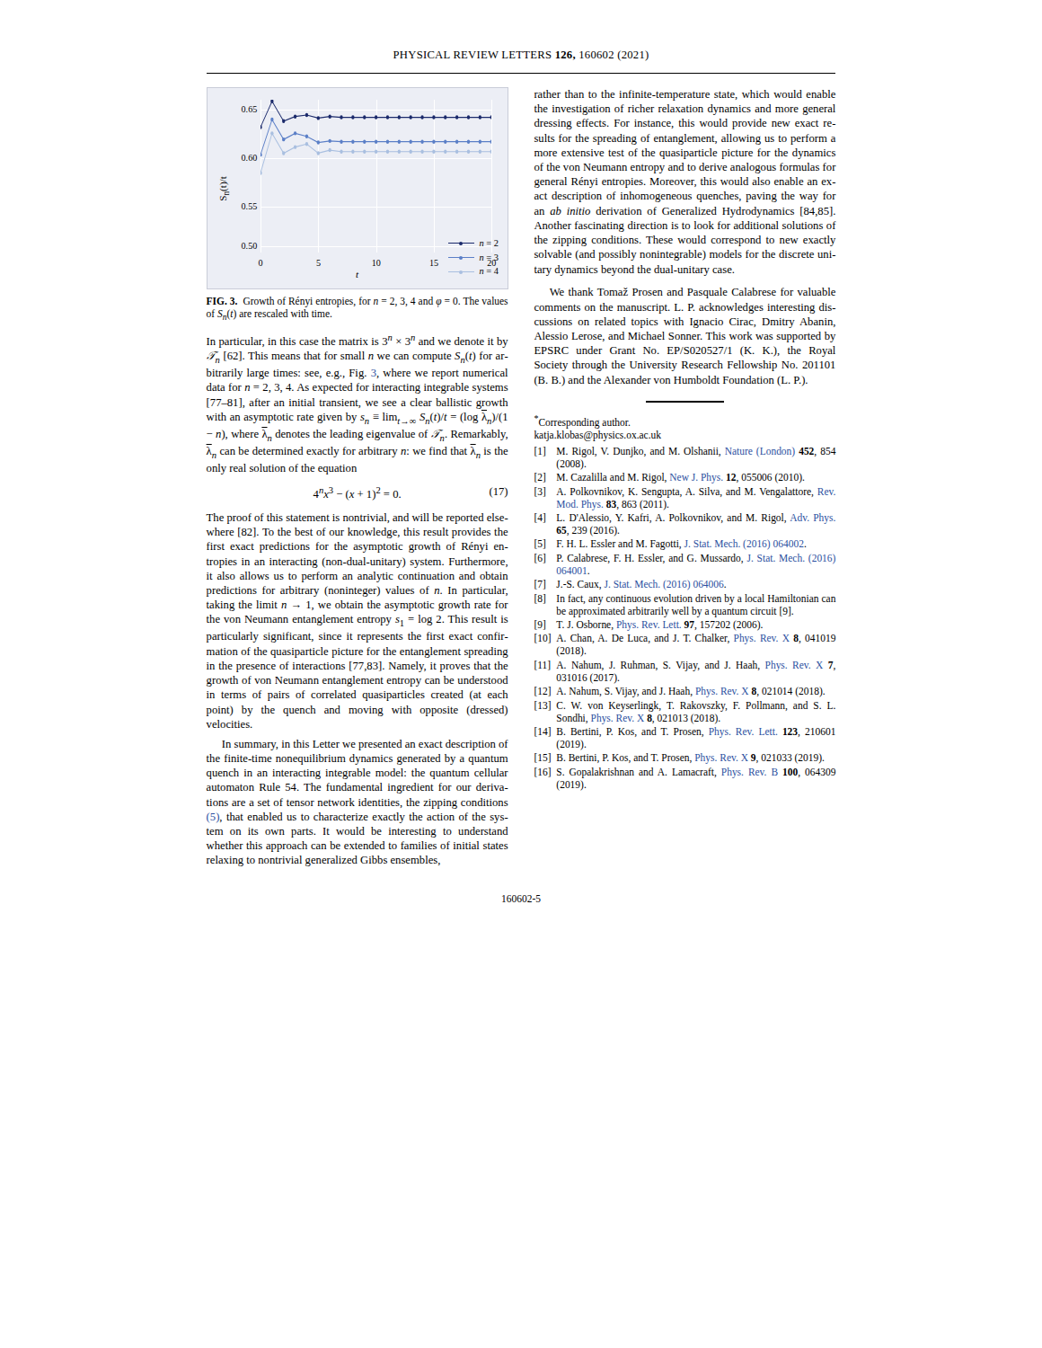PHYSICAL REVIEW LETTERS 126, 160602 (2021)
Sn(t)/t
0.65
0.60
0.55
0.50
0
5
10
15
20
n = 2
n = 3
n = 4
t
FIG. 3. Growth of Rényi entropies, for n = 2, 3, 4 and φ = 0. The values of Sn(t) are rescaled with time.
In particular, in this case the matrix is 3n × 3n and we denote it by 𝒯n [62]. This means that for small n we can compute Sn(t) for arbitrarily large times: see, e.g., Fig. 3, where we report numerical data for n = 2, 3, 4. As expected for interacting integrable systems [77–81], after an initial transient, we see a clear ballistic growth with an asymptotic rate given by sn ≡ limt→∞ Sn(t)/t = (log λn)/(1 − n), where λn denotes the leading eigenvalue of 𝒯n. Remarkably, λn can be determined exactly for arbitrary n: we find that λn is the only real solution of the equation
4nx3 − (x + 1)2 = 0. (17)
The proof of this statement is nontrivial, and will be reported elsewhere [82]. To the best of our knowledge, this result provides the first exact predictions for the asymptotic growth of Rényi entropies in an interacting (non-dual-unitary) system. Furthermore, it also allows us to perform an analytic continuation and obtain predictions for arbitrary (noninteger) values of n. In particular, taking the limit n → 1, we obtain the asymptotic growth rate for the von Neumann entanglement entropy s1 = log 2. This result is particularly significant, since it represents the first exact confirmation of the quasiparticle picture for the entanglement spreading in the presence of interactions [77,83]. Namely, it proves that the growth of von Neumann entanglement entropy can be understood in terms of pairs of correlated quasiparticles created (at each point) by the quench and moving with opposite (dressed) velocities.
In summary, in this Letter we presented an exact description of the finite-time nonequilibrium dynamics generated by a quantum quench in an interacting integrable model: the quantum cellular automaton Rule 54. The fundamental ingredient for our derivations are a set of tensor network identities, the zipping conditions (5), that enabled us to characterize exactly the action of the system on its own parts. It would be interesting to understand whether this approach can be extended to families of initial states relaxing to nontrivial generalized Gibbs ensembles,
rather than to the infinite-temperature state, which would enable the investigation of richer relaxation dynamics and more general dressing effects. For instance, this would provide new exact results for the spreading of entanglement, allowing us to perform a more extensive test of the quasiparticle picture for the dynamics of the von Neumann entropy and to derive analogous formulas for general Rényi entropies. Moreover, this would also enable an exact description of inhomogeneous quenches, paving the way for an ab initio derivation of Generalized Hydrodynamics [84,85]. Another fascinating direction is to look for additional solutions of the zipping conditions. These would correspond to new exactly solvable (and possibly nonintegrable) models for the discrete unitary dynamics beyond the dual-unitary case.
We thank Tomaž Prosen and Pasquale Calabrese for valuable comments on the manuscript. L. P. acknowledges interesting discussions on related topics with Ignacio Cirac, Dmitry Abanin, Alessio Lerose, and Michael Sonner. This work was supported by EPSRC under Grant No. EP/S020527/1 (K. K.), the Royal Society through the University Research Fellowship No. 201101 (B. B.) and the Alexander von Humboldt Foundation (L. P.).
*Corresponding author.
katja.klobas@physics.ox.ac.uk
M. Rigol, V. Dunjko, and M. Olshanii, Nature (London) 452, 854 (2008).
M. Cazalilla and M. Rigol, New J. Phys. 12, 055006 (2010).
A. Polkovnikov, K. Sengupta, A. Silva, and M. Vengalattore, Rev. Mod. Phys. 83, 863 (2011).
L. D'Alessio, Y. Kafri, A. Polkovnikov, and M. Rigol, Adv. Phys. 65, 239 (2016).
F. H. L. Essler and M. Fagotti, J. Stat. Mech. (2016) 064002.
P. Calabrese, F. H. Essler, and G. Mussardo, J. Stat. Mech. (2016) 064001.
J.-S. Caux, J. Stat. Mech. (2016) 064006.
In fact, any continuous evolution driven by a local Hamiltonian can be approximated arbitrarily well by a quantum circuit [9].
T. J. Osborne, Phys. Rev. Lett. 97, 157202 (2006).
A. Chan, A. De Luca, and J. T. Chalker, Phys. Rev. X 8, 041019 (2018).
A. Nahum, J. Ruhman, S. Vijay, and J. Haah, Phys. Rev. X 7, 031016 (2017).
A. Nahum, S. Vijay, and J. Haah, Phys. Rev. X 8, 021014 (2018).
C. W. von Keyserlingk, T. Rakovszky, F. Pollmann, and S. L. Sondhi, Phys. Rev. X 8, 021013 (2018).
B. Bertini, P. Kos, and T. Prosen, Phys. Rev. Lett. 123, 210601 (2019).
B. Bertini, P. Kos, and T. Prosen, Phys. Rev. X 9, 021033 (2019).
S. Gopalakrishnan and A. Lamacraft, Phys. Rev. B 100, 064309 (2019).
160602-5